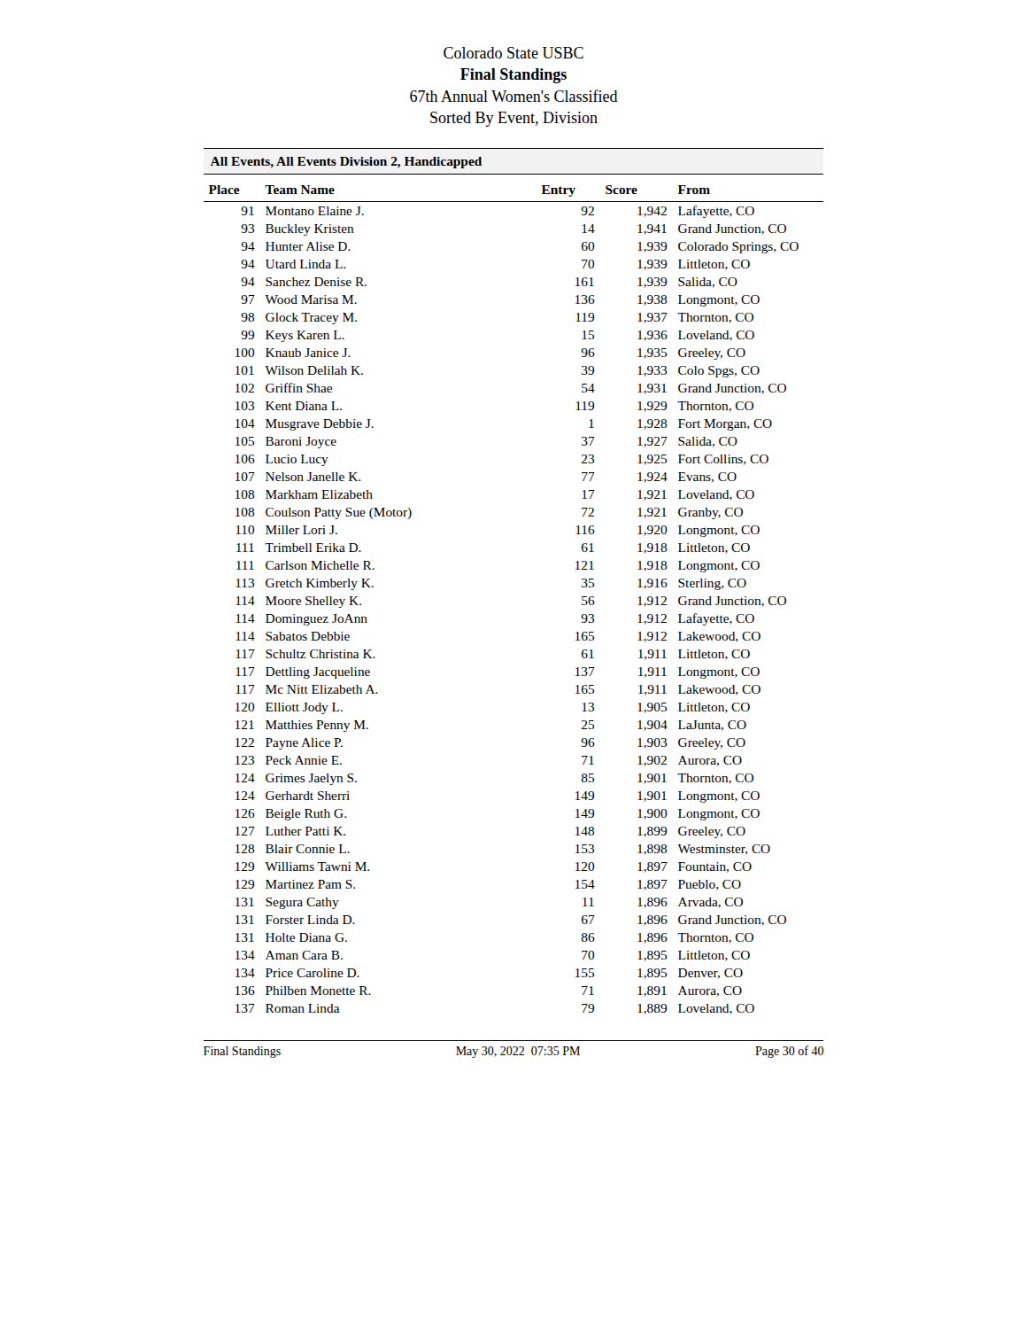Colorado State USBC
Final Standings
67th Annual Women's Classified
Sorted By Event, Division
All Events, All Events Division 2, Handicapped
| Place | Team Name | Entry | Score | From |
| --- | --- | --- | --- | --- |
| 91 | Montano Elaine J. | 92 | 1,942 | Lafayette, CO |
| 93 | Buckley Kristen | 14 | 1,941 | Grand Junction, CO |
| 94 | Hunter Alise D. | 60 | 1,939 | Colorado Springs, CO |
| 94 | Utard Linda L. | 70 | 1,939 | Littleton, CO |
| 94 | Sanchez Denise R. | 161 | 1,939 | Salida, CO |
| 97 | Wood Marisa M. | 136 | 1,938 | Longmont, CO |
| 98 | Glock Tracey M. | 119 | 1,937 | Thornton, CO |
| 99 | Keys Karen L. | 15 | 1,936 | Loveland, CO |
| 100 | Knaub Janice J. | 96 | 1,935 | Greeley, CO |
| 101 | Wilson Delilah K. | 39 | 1,933 | Colo Spgs, CO |
| 102 | Griffin Shae | 54 | 1,931 | Grand Junction, CO |
| 103 | Kent Diana L. | 119 | 1,929 | Thornton, CO |
| 104 | Musgrave Debbie J. | 1 | 1,928 | Fort Morgan, CO |
| 105 | Baroni Joyce | 37 | 1,927 | Salida, CO |
| 106 | Lucio Lucy | 23 | 1,925 | Fort Collins, CO |
| 107 | Nelson Janelle K. | 77 | 1,924 | Evans, CO |
| 108 | Markham Elizabeth | 17 | 1,921 | Loveland, CO |
| 108 | Coulson Patty Sue (Motor) | 72 | 1,921 | Granby, CO |
| 110 | Miller Lori J. | 116 | 1,920 | Longmont, CO |
| 111 | Trimbell Erika D. | 61 | 1,918 | Littleton, CO |
| 111 | Carlson Michelle R. | 121 | 1,918 | Longmont, CO |
| 113 | Gretch Kimberly K. | 35 | 1,916 | Sterling, CO |
| 114 | Moore Shelley K. | 56 | 1,912 | Grand Junction, CO |
| 114 | Dominguez JoAnn | 93 | 1,912 | Lafayette, CO |
| 114 | Sabatos Debbie | 165 | 1,912 | Lakewood, CO |
| 117 | Schultz Christina K. | 61 | 1,911 | Littleton, CO |
| 117 | Dettling Jacqueline | 137 | 1,911 | Longmont, CO |
| 117 | Mc Nitt Elizabeth A. | 165 | 1,911 | Lakewood, CO |
| 120 | Elliott Jody L. | 13 | 1,905 | Littleton, CO |
| 121 | Matthies Penny M. | 25 | 1,904 | LaJunta, CO |
| 122 | Payne Alice P. | 96 | 1,903 | Greeley, CO |
| 123 | Peck Annie E. | 71 | 1,902 | Aurora, CO |
| 124 | Grimes Jaelyn S. | 85 | 1,901 | Thornton, CO |
| 124 | Gerhardt Sherri | 149 | 1,901 | Longmont, CO |
| 126 | Beigle Ruth G. | 149 | 1,900 | Longmont, CO |
| 127 | Luther Patti K. | 148 | 1,899 | Greeley, CO |
| 128 | Blair Connie L. | 153 | 1,898 | Westminster, CO |
| 129 | Williams Tawni M. | 120 | 1,897 | Fountain, CO |
| 129 | Martinez Pam S. | 154 | 1,897 | Pueblo, CO |
| 131 | Segura Cathy | 11 | 1,896 | Arvada, CO |
| 131 | Forster Linda D. | 67 | 1,896 | Grand Junction, CO |
| 131 | Holte Diana G. | 86 | 1,896 | Thornton, CO |
| 134 | Aman Cara B. | 70 | 1,895 | Littleton, CO |
| 134 | Price Caroline D. | 155 | 1,895 | Denver, CO |
| 136 | Philben Monette R. | 71 | 1,891 | Aurora, CO |
| 137 | Roman Linda | 79 | 1,889 | Loveland, CO |
Final Standings
May 30, 2022 07:35 PM
Page 30 of 40